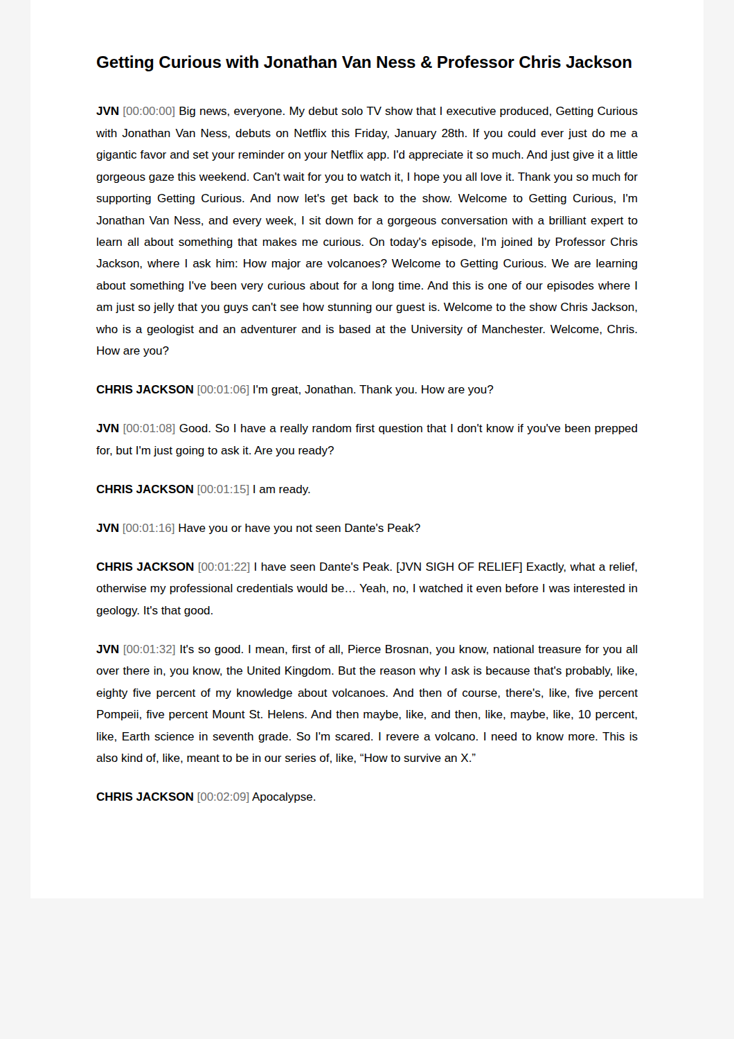Getting Curious with Jonathan Van Ness & Professor Chris Jackson
JVN [00:00:00] Big news, everyone. My debut solo TV show that I executive produced, Getting Curious with Jonathan Van Ness, debuts on Netflix this Friday, January 28th. If you could ever just do me a gigantic favor and set your reminder on your Netflix app. I'd appreciate it so much. And just give it a little gorgeous gaze this weekend. Can't wait for you to watch it, I hope you all love it. Thank you so much for supporting Getting Curious. And now let's get back to the show. Welcome to Getting Curious, I'm Jonathan Van Ness, and every week, I sit down for a gorgeous conversation with a brilliant expert to learn all about something that makes me curious. On today's episode, I'm joined by Professor Chris Jackson, where I ask him: How major are volcanoes? Welcome to Getting Curious. We are learning about something I've been very curious about for a long time. And this is one of our episodes where I am just so jelly that you guys can't see how stunning our guest is. Welcome to the show Chris Jackson, who is a geologist and an adventurer and is based at the University of Manchester. Welcome, Chris. How are you?
CHRIS JACKSON [00:01:06] I'm great, Jonathan. Thank you. How are you?
JVN [00:01:08] Good. So I have a really random first question that I don't know if you've been prepped for, but I'm just going to ask it. Are you ready?
CHRIS JACKSON [00:01:15] I am ready.
JVN [00:01:16] Have you or have you not seen Dante's Peak?
CHRIS JACKSON [00:01:22] I have seen Dante's Peak. [JVN sigh of relief] Exactly, what a relief, otherwise my professional credentials would be… Yeah, no, I watched it even before I was interested in geology. It's that good.
JVN [00:01:32] It's so good. I mean, first of all, Pierce Brosnan, you know, national treasure for you all over there in, you know, the United Kingdom. But the reason why I ask is because that's probably, like, eighty five percent of my knowledge about volcanoes. And then of course, there's, like, five percent Pompeii, five percent Mount St. Helens. And then maybe, like, and then, like, maybe, like, 10 percent, like, Earth science in seventh grade. So I'm scared. I revere a volcano. I need to know more. This is also kind of, like, meant to be in our series of, like, “How to survive an X.”
CHRIS JACKSON [00:02:09] Apocalypse.